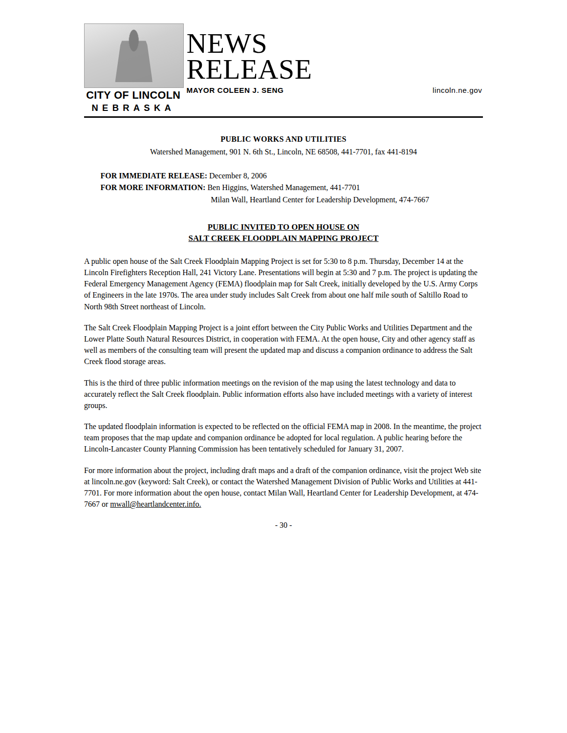CITY OF LINCOLN
NEBRASKA
NEWS
RELEASE
MAYOR COLEEN J. SENG lincoln.ne.gov
PUBLIC WORKS AND UTILITIES
Watershed Management, 901 N. 6th St., Lincoln, NE 68508, 441-7701, fax 441-8194
FOR IMMEDIATE RELEASE: December 8, 2006
FOR MORE INFORMATION: Ben Higgins, Watershed Management, 441-7701
Milan Wall, Heartland Center for Leadership Development, 474-7667
PUBLIC INVITED TO OPEN HOUSE ON
SALT CREEK FLOODPLAIN MAPPING PROJECT
A public open house of the Salt Creek Floodplain Mapping Project is set for 5:30 to 8 p.m. Thursday, December 14 at the Lincoln Firefighters Reception Hall, 241 Victory Lane. Presentations will begin at 5:30 and 7 p.m. The project is updating the Federal Emergency Management Agency (FEMA) floodplain map for Salt Creek, initially developed by the U.S. Army Corps of Engineers in the late 1970s. The area under study includes Salt Creek from about one half mile south of Saltillo Road to North 98th Street northeast of Lincoln.
The Salt Creek Floodplain Mapping Project is a joint effort between the City Public Works and Utilities Department and the Lower Platte South Natural Resources District, in cooperation with FEMA. At the open house, City and other agency staff as well as members of the consulting team will present the updated map and discuss a companion ordinance to address the Salt Creek flood storage areas.
This is the third of three public information meetings on the revision of the map using the latest technology and data to accurately reflect the Salt Creek floodplain. Public information efforts also have included meetings with a variety of interest groups.
The updated floodplain information is expected to be reflected on the official FEMA map in 2008. In the meantime, the project team proposes that the map update and companion ordinance be adopted for local regulation. A public hearing before the Lincoln-Lancaster County Planning Commission has been tentatively scheduled for January 31, 2007.
For more information about the project, including draft maps and a draft of the companion ordinance, visit the project Web site at lincoln.ne.gov (keyword: Salt Creek), or contact the Watershed Management Division of Public Works and Utilities at 441-7701. For more information about the open house, contact Milan Wall, Heartland Center for Leadership Development, at 474-7667 or mwall@heartlandcenter.info.
- 30 -